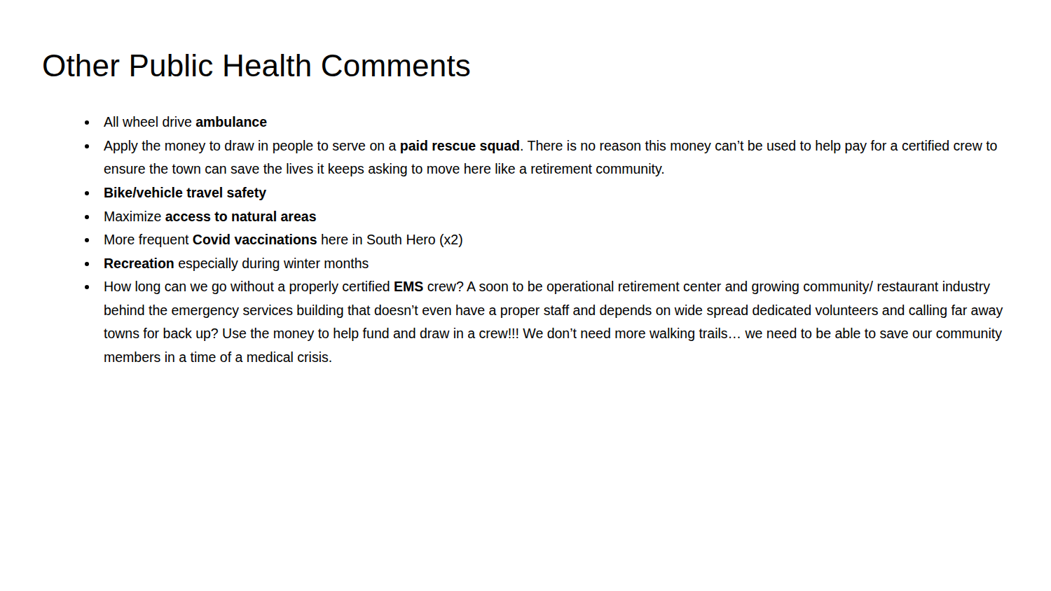Other Public Health Comments
All wheel drive ambulance
Apply the money to draw in people to serve on a paid rescue squad. There is no reason this money can’t be used to help pay for a certified crew to ensure the town can save the lives it keeps asking to move here like a retirement community.
Bike/vehicle travel safety
Maximize access to natural areas
More frequent Covid vaccinations here in South Hero (x2)
Recreation especially during winter months
How long can we go without a properly certified EMS crew? A soon to be operational retirement center and growing community/ restaurant industry behind the emergency services building that doesn’t even have a proper staff and depends on wide spread dedicated volunteers and calling far away towns for back up? Use the money to help fund and draw in a crew!!! We don’t need more walking trails… we need to be able to save our community members in a time of a medical crisis.